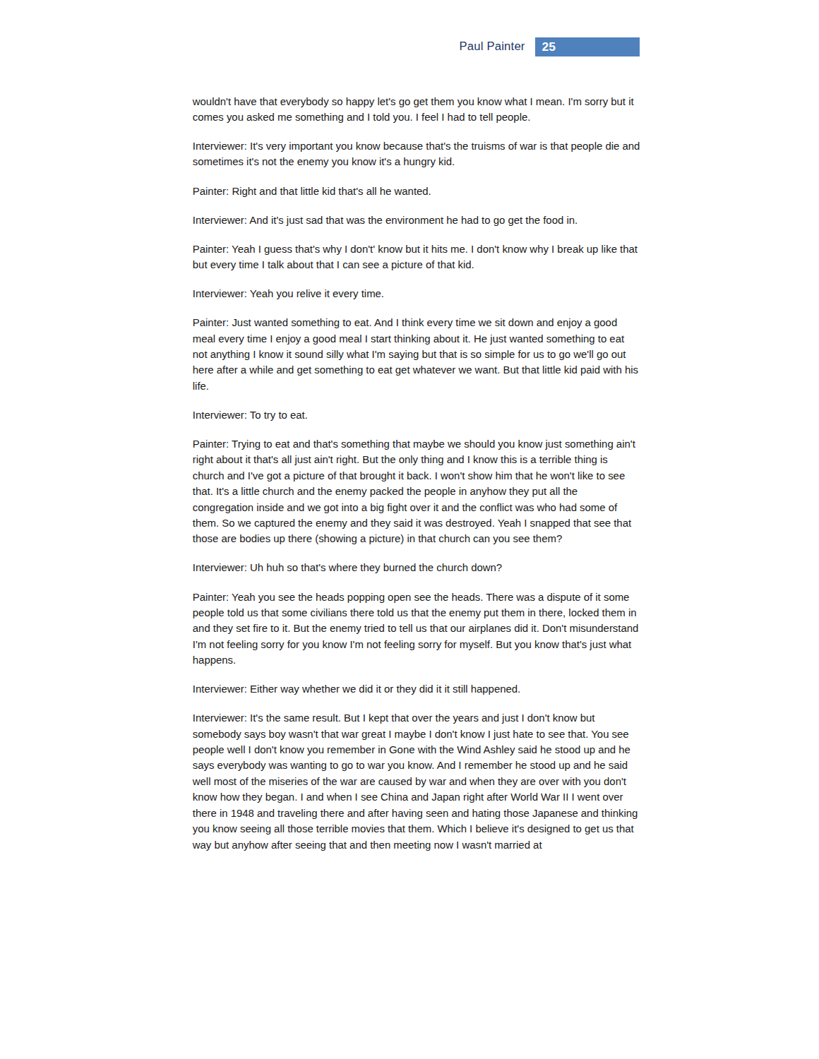Paul Painter 25
wouldn't have that everybody so happy let's go get them you know what I mean. I'm sorry but it comes you asked me something and I told you. I feel I had to tell people.
Interviewer: It's very important you know because that's the truisms of war is that people die and sometimes it's not the enemy you know it's a hungry kid.
Painter: Right and that little kid that's all he wanted.
Interviewer: And it's just sad that was the environment he had to go get the food in.
Painter: Yeah I guess that's why I don't' know but it hits me. I don't know why I break up like that but every time I talk about that I can see a picture of that kid.
Interviewer: Yeah you relive it every time.
Painter: Just wanted something to eat. And I think every time we sit down and enjoy a good meal every time I enjoy a good meal I start thinking about it. He just wanted something to eat not anything I know it sound silly what I'm saying but that is so simple for us to go we'll go out here after a while and get something to eat get whatever we want. But that little kid paid with his life.
Interviewer: To try to eat.
Painter: Trying to eat and that's something that maybe we should you know just something ain't right about it that's all just ain't right. But the only thing and I know this is a terrible thing is church and I've got a picture of that brought it back. I won't show him that he won't like to see that. It's a little church and the enemy packed the people in anyhow they put all the congregation inside and we got into a big fight over it and the conflict was who had some of them. So we captured the enemy and they said it was destroyed. Yeah I snapped that see that those are bodies up there (showing a picture) in that church can you see them?
Interviewer: Uh huh so that's where they burned the church down?
Painter: Yeah you see the heads popping open see the heads. There was a dispute of it some people told us that some civilians there told us that the enemy put them in there, locked them in and they set fire to it. But the enemy tried to tell us that our airplanes did it. Don't misunderstand I'm not feeling sorry for you know I'm not feeling sorry for myself. But you know that's just what happens.
Interviewer: Either way whether we did it or they did it it still happened.
Interviewer: It's the same result. But I kept that over the years and just I don't know but somebody says boy wasn't that war great I maybe I don't know I just hate to see that. You see people well I don't know you remember in Gone with the Wind Ashley said he stood up and he says everybody was wanting to go to war you know. And I remember he stood up and he said well most of the miseries of the war are caused by war and when they are over with you don't know how they began. I and when I see China and Japan right after World War II I went over there in 1948 and traveling there and after having seen and hating those Japanese and thinking you know seeing all those terrible movies that them. Which I believe it's designed to get us that way but anyhow after seeing that and then meeting now I wasn't married at